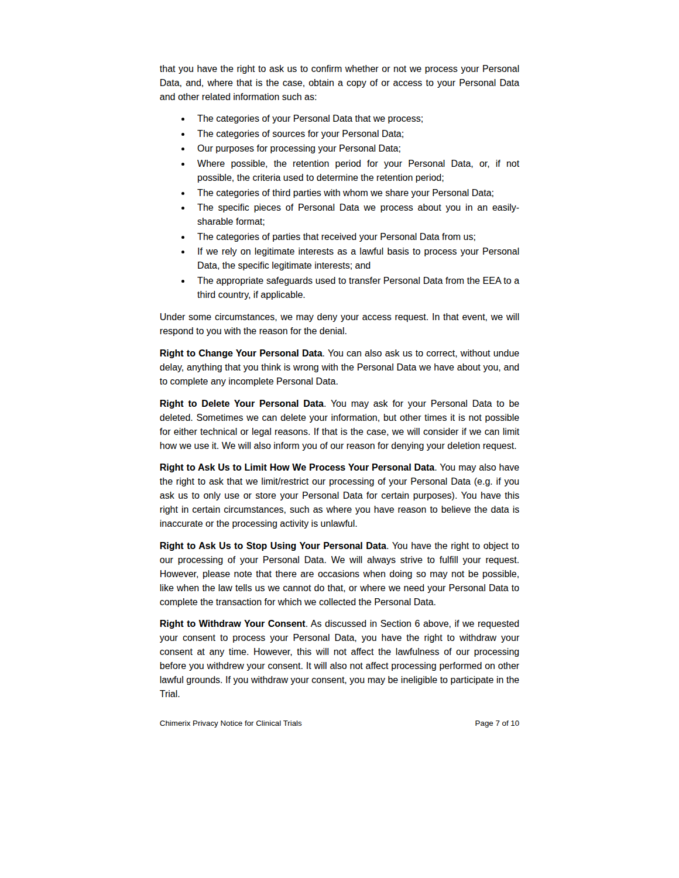that you have the right to ask us to confirm whether or not we process your Personal Data, and, where that is the case, obtain a copy of or access to your Personal Data and other related information such as:
The categories of your Personal Data that we process;
The categories of sources for your Personal Data;
Our purposes for processing your Personal Data;
Where possible, the retention period for your Personal Data, or, if not possible, the criteria used to determine the retention period;
The categories of third parties with whom we share your Personal Data;
The specific pieces of Personal Data we process about you in an easily-sharable format;
The categories of parties that received your Personal Data from us;
If we rely on legitimate interests as a lawful basis to process your Personal Data, the specific legitimate interests; and
The appropriate safeguards used to transfer Personal Data from the EEA to a third country, if applicable.
Under some circumstances, we may deny your access request. In that event, we will respond to you with the reason for the denial.
Right to Change Your Personal Data. You can also ask us to correct, without undue delay, anything that you think is wrong with the Personal Data we have about you, and to complete any incomplete Personal Data.
Right to Delete Your Personal Data. You may ask for your Personal Data to be deleted. Sometimes we can delete your information, but other times it is not possible for either technical or legal reasons. If that is the case, we will consider if we can limit how we use it. We will also inform you of our reason for denying your deletion request.
Right to Ask Us to Limit How We Process Your Personal Data. You may also have the right to ask that we limit/restrict our processing of your Personal Data (e.g. if you ask us to only use or store your Personal Data for certain purposes). You have this right in certain circumstances, such as where you have reason to believe the data is inaccurate or the processing activity is unlawful.
Right to Ask Us to Stop Using Your Personal Data. You have the right to object to our processing of your Personal Data. We will always strive to fulfill your request. However, please note that there are occasions when doing so may not be possible, like when the law tells us we cannot do that, or where we need your Personal Data to complete the transaction for which we collected the Personal Data.
Right to Withdraw Your Consent. As discussed in Section 6 above, if we requested your consent to process your Personal Data, you have the right to withdraw your consent at any time. However, this will not affect the lawfulness of our processing before you withdrew your consent. It will also not affect processing performed on other lawful grounds. If you withdraw your consent, you may be ineligible to participate in the Trial.
Chimerix Privacy Notice for Clinical Trials Page 7 of 10